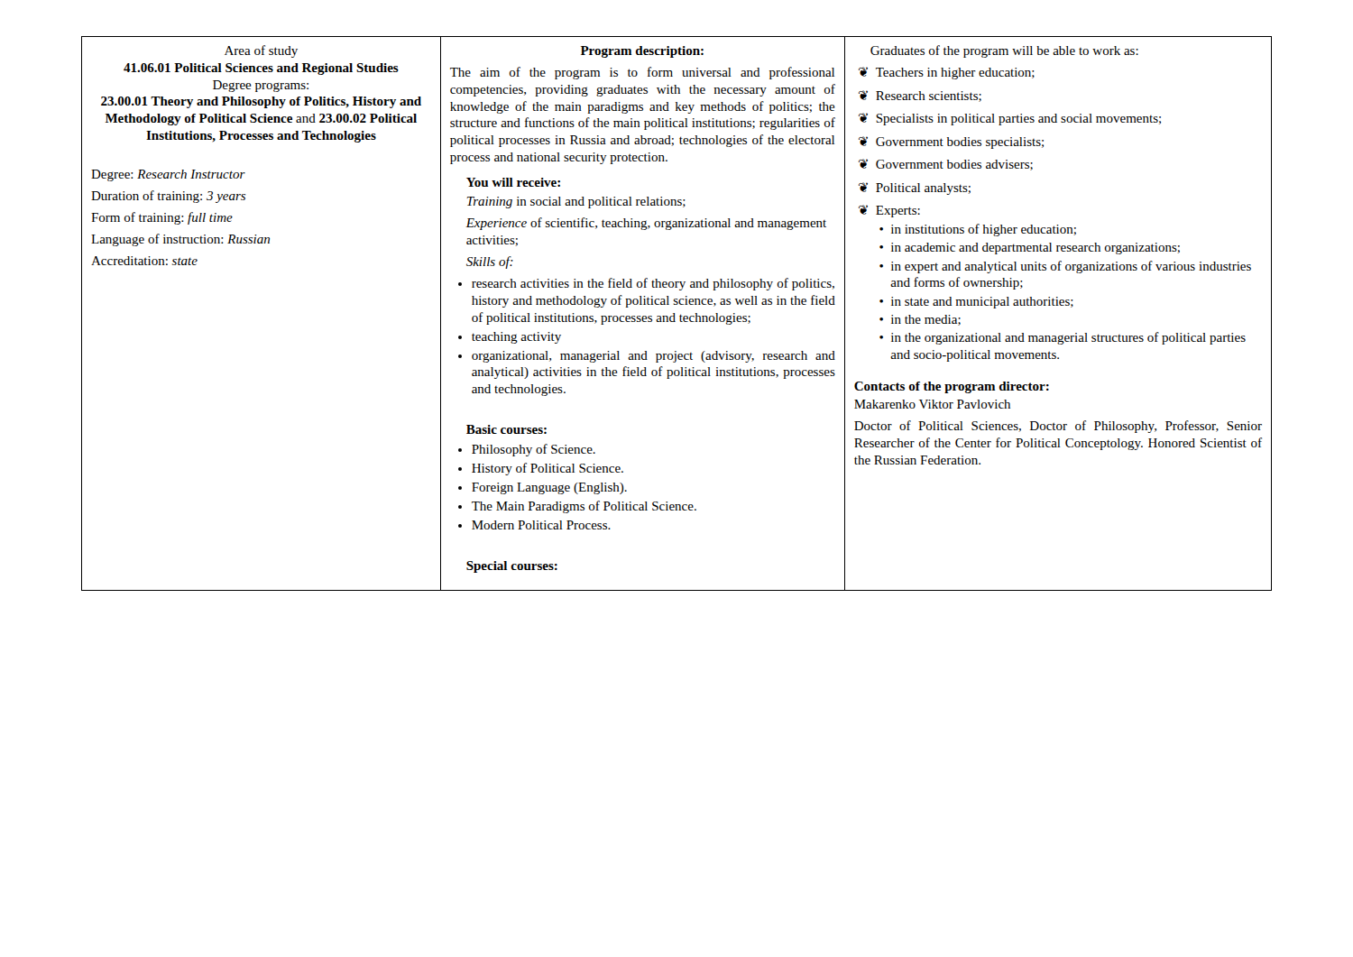| Area of study 41.06.01 Political Sciences and Regional Studies Degree programs: 23.00.01 Theory and Philosophy of Politics, History and Methodology of Political Science and 23.00.02 Political Institutions, Processes and Technologies Degree: Research Instructor Duration of training: 3 years Form of training: full time Language of instruction: Russian Accreditation: state | Program description: The aim of the program is to form universal and professional competencies, providing graduates with the necessary amount of knowledge of the main paradigms and key methods of politics; the structure and functions of the main political institutions; regularities of political processes in Russia and abroad; technologies of the electoral process and national security protection. You will receive: Training in social and political relations; Experience of scientific, teaching, organizational and management activities; Skills of: research activities in the field of theory and philosophy of politics, history and methodology of political science, as well as in the field of political institutions, processes and technologies; teaching activity organizational, managerial and project (advisory, research and analytical) activities in the field of political institutions, processes and technologies. Basic courses: Philosophy of Science. History of Political Science. Foreign Language (English). The Main Paradigms of Political Science. Modern Political Process. Special courses: | Graduates of the program will be able to work as: Teachers in higher education; Research scientists; Specialists in political parties and social movements; Government bodies specialists; Government bodies advisers; Political analysts; Experts: in institutions of higher education; in academic and departmental research organizations; in expert and analytical units of organizations of various industries and forms of ownership; in state and municipal authorities; in the media; in the organizational and managerial structures of political parties and socio-political movements. Contacts of the program director: Makarenko Viktor Pavlovich Doctor of Political Sciences, Doctor of Philosophy, Professor, Senior Researcher of the Center for Political Conceptology. Honored Scientist of the Russian Federation. |